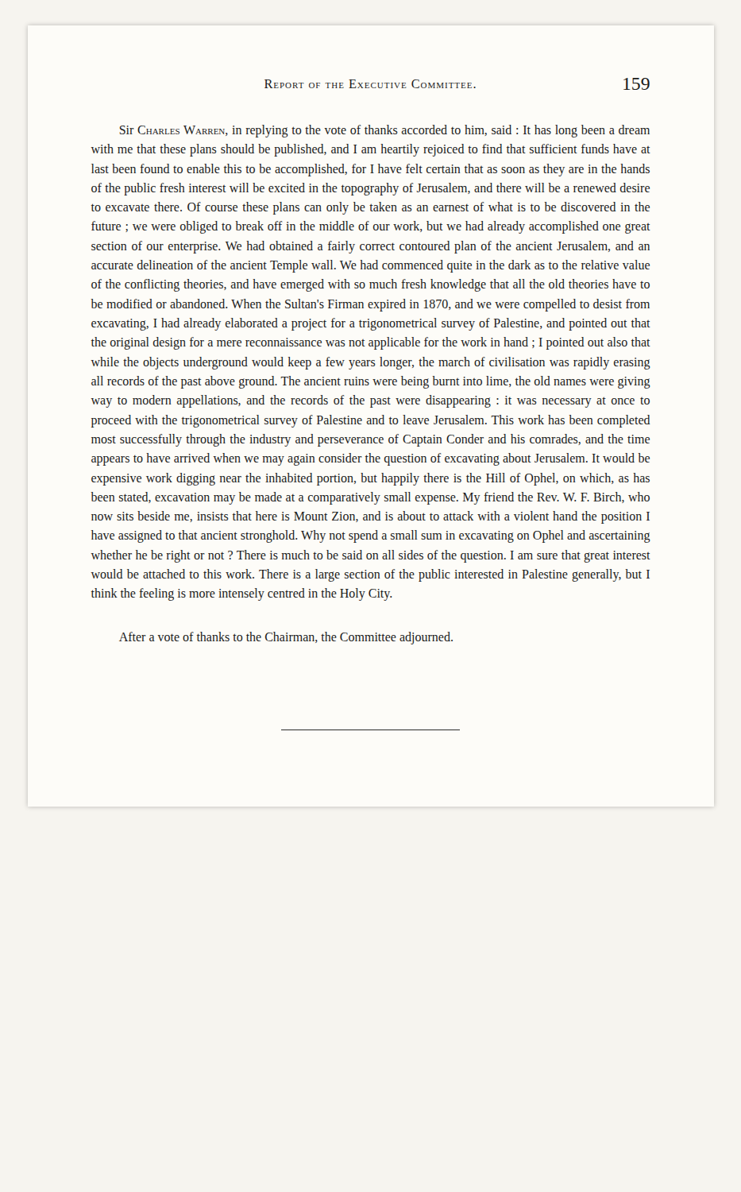Report of the Executive Committee. 159
Sir Charles Warren, in replying to the vote of thanks accorded to him, said : It has long been a dream with me that these plans should be published, and I am heartily rejoiced to find that sufficient funds have at last been found to enable this to be accomplished, for I have felt certain that as soon as they are in the hands of the public fresh interest will be excited in the topography of Jerusalem, and there will be a renewed desire to excavate there. Of course these plans can only be taken as an earnest of what is to be discovered in the future ; we were obliged to break off in the middle of our work, but we had already accomplished one great section of our enterprise. We had obtained a fairly correct contoured plan of the ancient Jerusalem, and an accurate delineation of the ancient Temple wall. We had commenced quite in the dark as to the relative value of the conflicting theories, and have emerged with so much fresh knowledge that all the old theories have to be modified or abandoned. When the Sultan's Firman expired in 1870, and we were compelled to desist from excavating, I had already elaborated a project for a trigonometrical survey of Palestine, and pointed out that the original design for a mere reconnaissance was not applicable for the work in hand ; I pointed out also that while the objects underground would keep a few years longer, the march of civilisation was rapidly erasing all records of the past above ground. The ancient ruins were being burnt into lime, the old names were giving way to modern appellations, and the records of the past were disappearing : it was necessary at once to proceed with the trigonometrical survey of Palestine and to leave Jerusalem. This work has been completed most successfully through the industry and perseverance of Captain Conder and his comrades, and the time appears to have arrived when we may again consider the question of excavating about Jerusalem. It would be expensive work digging near the inhabited portion, but happily there is the Hill of Ophel, on which, as has been stated, excavation may be made at a comparatively small expense. My friend the Rev. W. F. Birch, who now sits beside me, insists that here is Mount Zion, and is about to attack with a violent hand the position I have assigned to that ancient stronghold. Why not spend a small sum in excavating on Ophel and ascertaining whether he be right or not ? There is much to be said on all sides of the question. I am sure that great interest would be attached to this work. There is a large section of the public interested in Palestine generally, but I think the feeling is more intensely centred in the Holy City.
After a vote of thanks to the Chairman, the Committee adjourned.